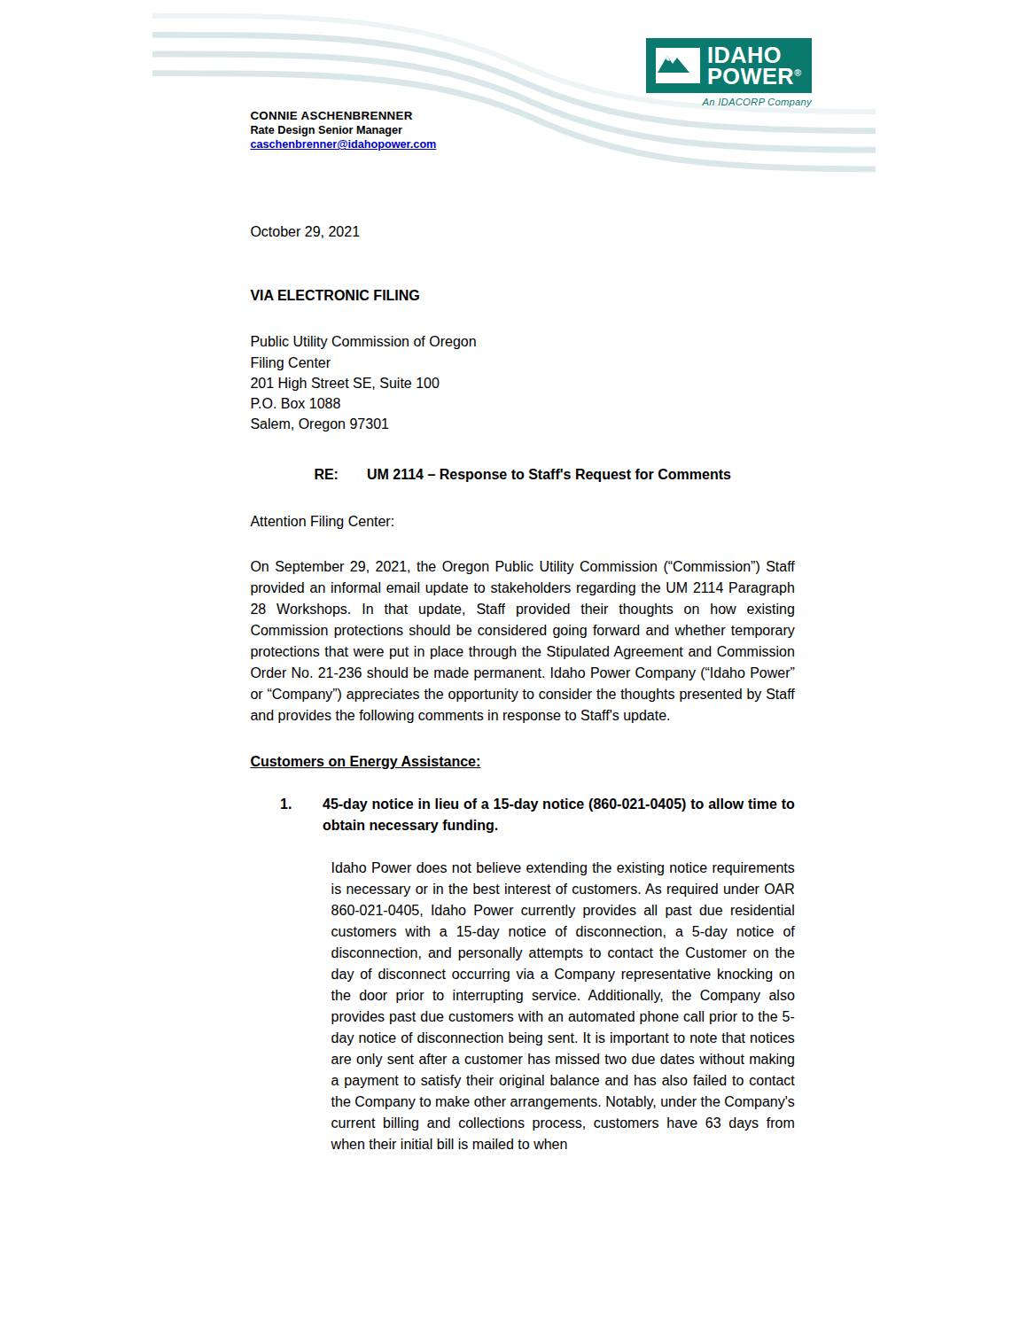IDAHO POWER®
An IDACORP Company
CONNIE ASCHENBRENNER
Rate Design Senior Manager
caschenbrenner@idahopower.com
October 29, 2021
VIA ELECTRONIC FILING
Public Utility Commission of Oregon
Filing Center
201 High Street SE, Suite 100
P.O. Box 1088
Salem, Oregon 97301
RE: UM 2114 – Response to Staff's Request for Comments
Attention Filing Center:
On September 29, 2021, the Oregon Public Utility Commission (“Commission”) Staff provided an informal email update to stakeholders regarding the UM 2114 Paragraph 28 Workshops. In that update, Staff provided their thoughts on how existing Commission protections should be considered going forward and whether temporary protections that were put in place through the Stipulated Agreement and Commission Order No. 21-236 should be made permanent. Idaho Power Company (“Idaho Power” or “Company”) appreciates the opportunity to consider the thoughts presented by Staff and provides the following comments in response to Staff's update.
Customers on Energy Assistance:
1.
45-day notice in lieu of a 15-day notice (860-021-0405) to allow time to obtain necessary funding.
Idaho Power does not believe extending the existing notice requirements is necessary or in the best interest of customers. As required under OAR 860-021-0405, Idaho Power currently provides all past due residential customers with a 15-day notice of disconnection, a 5-day notice of disconnection, and personally attempts to contact the Customer on the day of disconnect occurring via a Company representative knocking on the door prior to interrupting service. Additionally, the Company also provides past due customers with an automated phone call prior to the 5-day notice of disconnection being sent. It is important to note that notices are only sent after a customer has missed two due dates without making a payment to satisfy their original balance and has also failed to contact the Company to make other arrangements. Notably, under the Company's current billing and collections process, customers have 63 days from when their initial bill is mailed to when